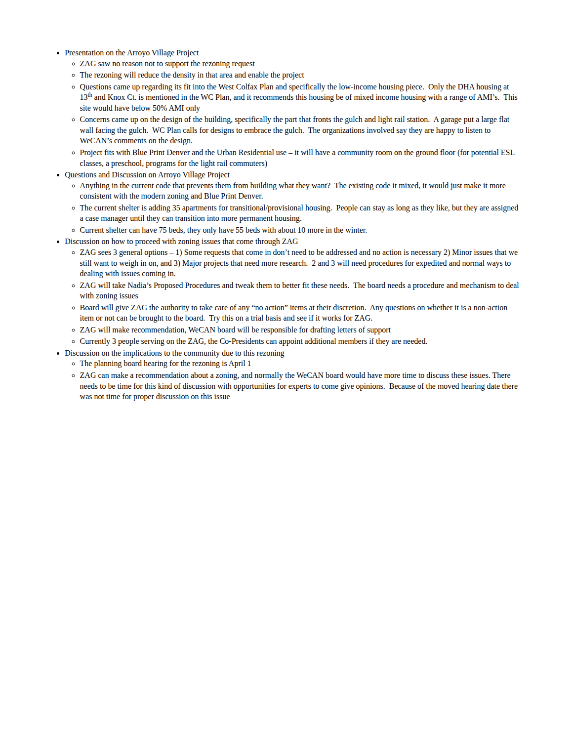Presentation on the Arroyo Village Project
ZAG saw no reason not to support the rezoning request
The rezoning will reduce the density in that area and enable the project
Questions came up regarding its fit into the West Colfax Plan and specifically the low-income housing piece. Only the DHA housing at 13th and Knox Ct. is mentioned in the WC Plan, and it recommends this housing be of mixed income housing with a range of AMI’s. This site would have below 50% AMI only
Concerns came up on the design of the building, specifically the part that fronts the gulch and light rail station. A garage put a large flat wall facing the gulch. WC Plan calls for designs to embrace the gulch. The organizations involved say they are happy to listen to WeCAN’s comments on the design.
Project fits with Blue Print Denver and the Urban Residential use – it will have a community room on the ground floor (for potential ESL classes, a preschool, programs for the light rail commuters)
Questions and Discussion on Arroyo Village Project
Anything in the current code that prevents them from building what they want? The existing code it mixed, it would just make it more consistent with the modern zoning and Blue Print Denver.
The current shelter is adding 35 apartments for transitional/provisional housing. People can stay as long as they like, but they are assigned a case manager until they can transition into more permanent housing.
Current shelter can have 75 beds, they only have 55 beds with about 10 more in the winter.
Discussion on how to proceed with zoning issues that come through ZAG
ZAG sees 3 general options – 1) Some requests that come in don’t need to be addressed and no action is necessary 2) Minor issues that we still want to weigh in on, and 3) Major projects that need more research. 2 and 3 will need procedures for expedited and normal ways to dealing with issues coming in.
ZAG will take Nadia’s Proposed Procedures and tweak them to better fit these needs. The board needs a procedure and mechanism to deal with zoning issues
Board will give ZAG the authority to take care of any “no action” items at their discretion. Any questions on whether it is a non-action item or not can be brought to the board. Try this on a trial basis and see if it works for ZAG.
ZAG will make recommendation, WeCAN board will be responsible for drafting letters of support
Currently 3 people serving on the ZAG, the Co-Presidents can appoint additional members if they are needed.
Discussion on the implications to the community due to this rezoning
The planning board hearing for the rezoning is April 1
ZAG can make a recommendation about a zoning, and normally the WeCAN board would have more time to discuss these issues. There needs to be time for this kind of discussion with opportunities for experts to come give opinions. Because of the moved hearing date there was not time for proper discussion on this issue